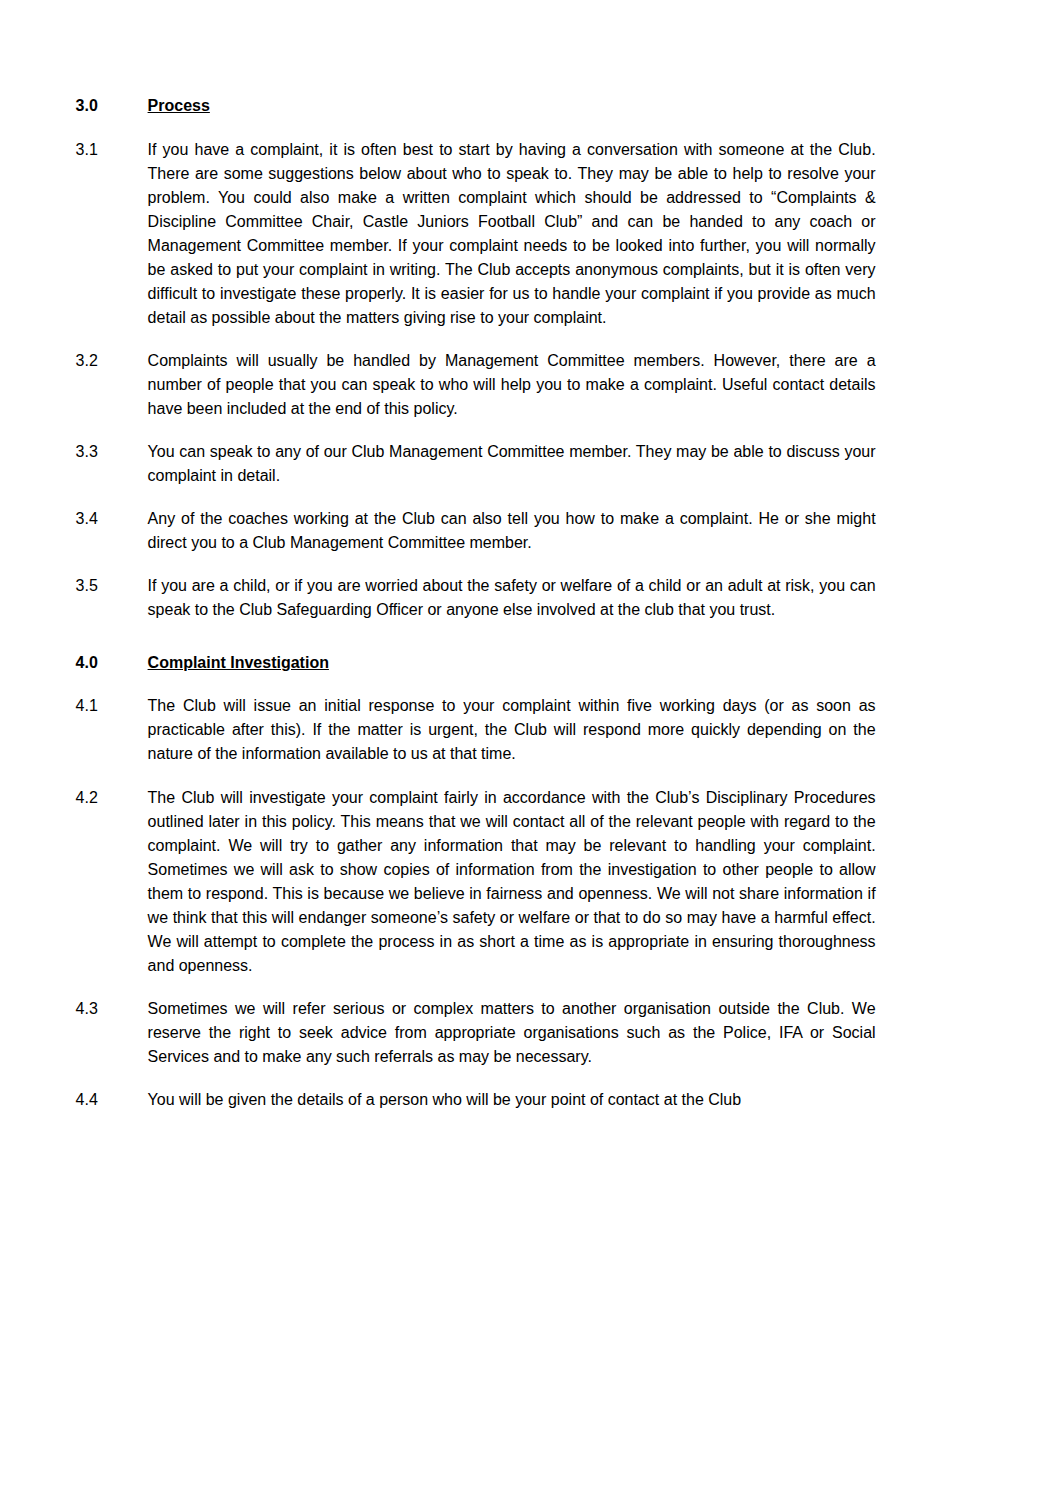3.0
Process
3.1 If you have a complaint, it is often best to start by having a conversation with someone at the Club. There are some suggestions below about who to speak to. They may be able to help to resolve your problem. You could also make a written complaint which should be addressed to “Complaints & Discipline Committee Chair, Castle Juniors Football Club” and can be handed to any coach or Management Committee member. If your complaint needs to be looked into further, you will normally be asked to put your complaint in writing. The Club accepts anonymous complaints, but it is often very difficult to investigate these properly. It is easier for us to handle your complaint if you provide as much detail as possible about the matters giving rise to your complaint.
3.2 Complaints will usually be handled by Management Committee members. However, there are a number of people that you can speak to who will help you to make a complaint. Useful contact details have been included at the end of this policy.
3.3 You can speak to any of our Club Management Committee member. They may be able to discuss your complaint in detail.
3.4 Any of the coaches working at the Club can also tell you how to make a complaint. He or she might direct you to a Club Management Committee member.
3.5 If you are a child, or if you are worried about the safety or welfare of a child or an adult at risk, you can speak to the Club Safeguarding Officer or anyone else involved at the club that you trust.
4.0
Complaint Investigation
4.1 The Club will issue an initial response to your complaint within five working days (or as soon as practicable after this). If the matter is urgent, the Club will respond more quickly depending on the nature of the information available to us at that time.
4.2 The Club will investigate your complaint fairly in accordance with the Club’s Disciplinary Procedures outlined later in this policy. This means that we will contact all of the relevant people with regard to the complaint. We will try to gather any information that may be relevant to handling your complaint. Sometimes we will ask to show copies of information from the investigation to other people to allow them to respond. This is because we believe in fairness and openness. We will not share information if we think that this will endanger someone’s safety or welfare or that to do so may have a harmful effect. We will attempt to complete the process in as short a time as is appropriate in ensuring thoroughness and openness.
4.3 Sometimes we will refer serious or complex matters to another organisation outside the Club. We reserve the right to seek advice from appropriate organisations such as the Police, IFA or Social Services and to make any such referrals as may be necessary.
4.4 You will be given the details of a person who will be your point of contact at the Club